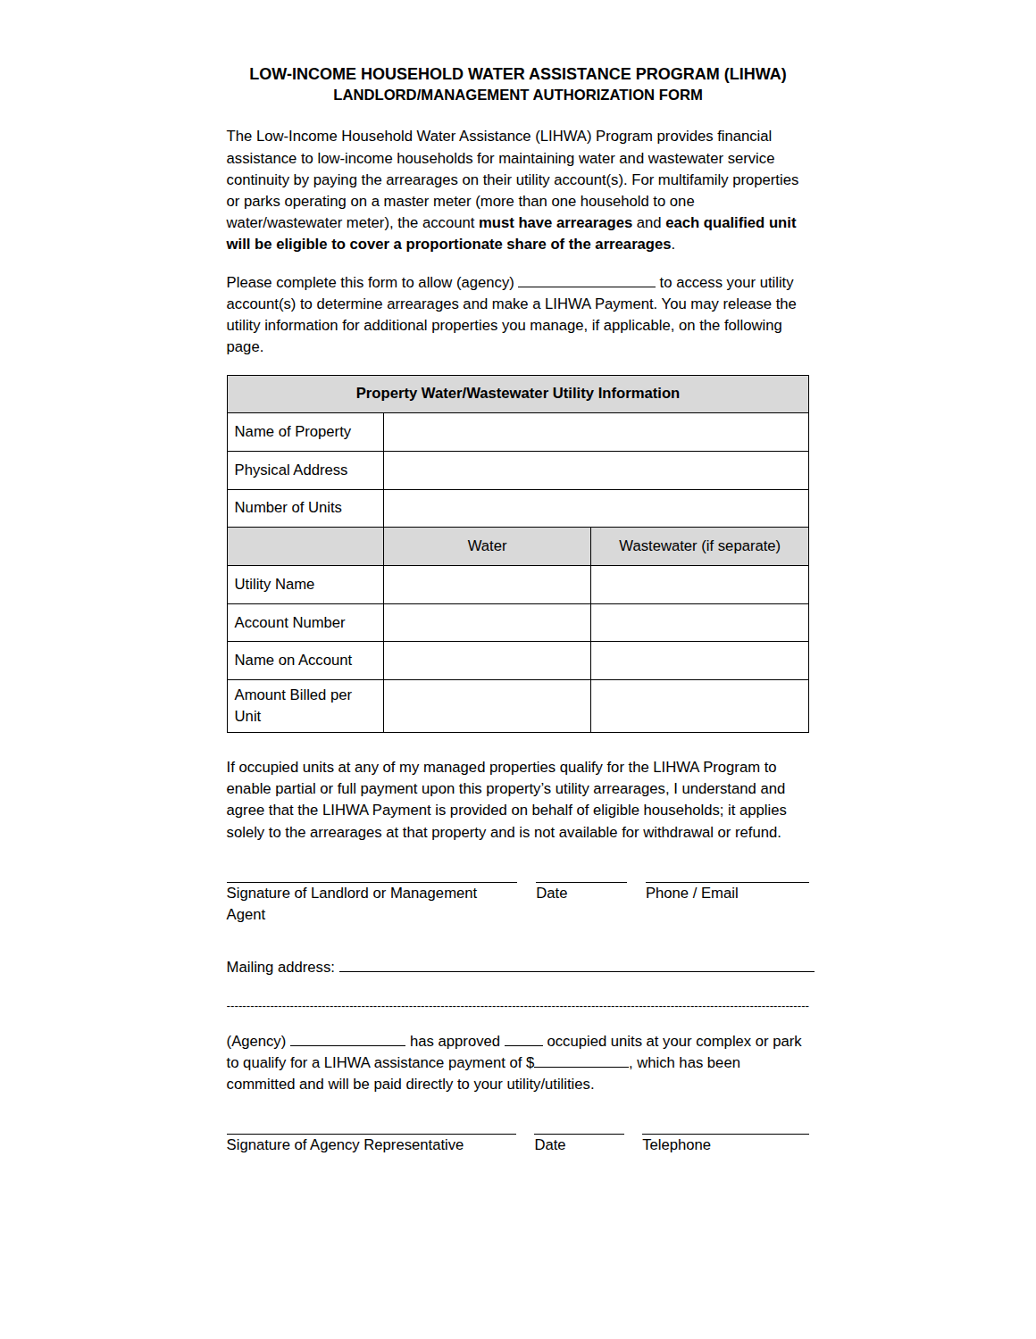LOW-INCOME HOUSEHOLD WATER ASSISTANCE PROGRAM (LIHWA)
LANDLORD/MANAGEMENT AUTHORIZATION FORM
The Low-Income Household Water Assistance (LIHWA) Program provides financial assistance to low-income households for maintaining water and wastewater service continuity by paying the arrearages on their utility account(s). For multifamily properties or parks operating on a master meter (more than one household to one water/wastewater meter), the account must have arrearages and each qualified unit will be eligible to cover a proportionate share of the arrearages.
Please complete this form to allow (agency) to access your utility account(s) to determine arrearages and make a LIHWA Payment. You may release the utility information for additional properties you manage, if applicable, on the following page.
| Property Water/Wastewater Utility Information |
| --- |
| Name of Property | |
| Physical Address | |
| Number of Units | |
| | Water | Wastewater (if separate) |
| Utility Name | | |
| Account Number | | |
| Name on Account | | |
| Amount Billed per Unit | | |
If occupied units at any of my managed properties qualify for the LIHWA Program to enable partial or full payment upon this property’s utility arrearages, I understand and agree that the LIHWA Payment is provided on behalf of eligible households; it applies solely to the arrearages at that property and is not available for withdrawal or refund.
| Signature of Landlord or Management Agent | | Date | | Phone / Email |
Mailing address:
-----------------------------------------------------------------------------------------------------------------------------------------------------------------------------------
(Agency) has approved occupied units at your complex or park to qualify for a LIHWA assistance payment of $ , which has been committed and will be paid directly to your utility/utilities.
| Signature of Agency Representative | | Date | | Telephone |